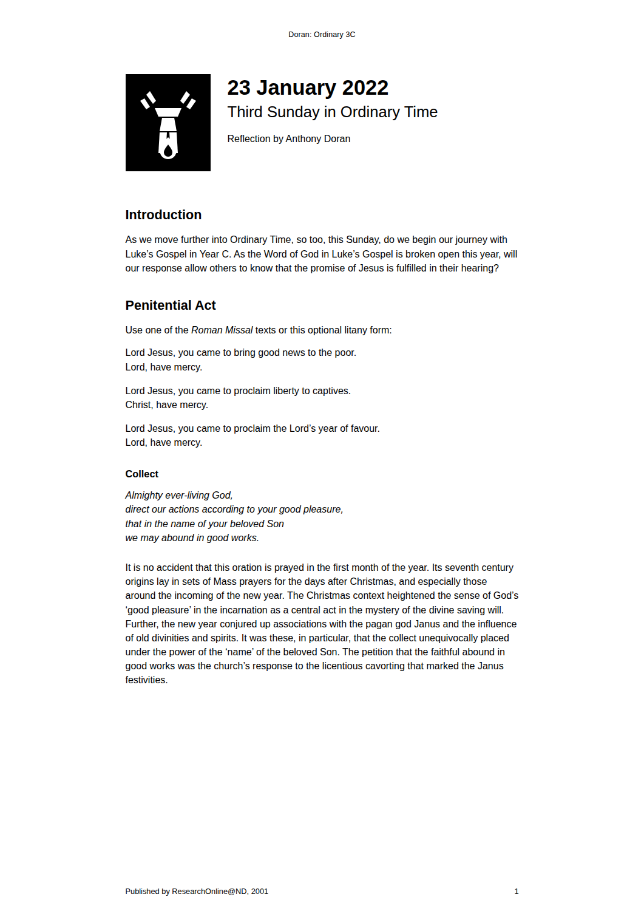Doran: Ordinary 3C
23 January 2022
Third Sunday in Ordinary Time
Reflection by Anthony Doran
Introduction
As we move further into Ordinary Time, so too, this Sunday, do we begin our journey with Luke’s Gospel in Year C. As the Word of God in Luke’s Gospel is broken open this year, will our response allow others to know that the promise of Jesus is fulfilled in their hearing?
Penitential Act
Use one of the Roman Missal texts or this optional litany form:
Lord Jesus, you came to bring good news to the poor.
Lord, have mercy.
Lord Jesus, you came to proclaim liberty to captives.
Christ, have mercy.
Lord Jesus, you came to proclaim the Lord’s year of favour.
Lord, have mercy.
Collect
Almighty ever-living God, direct our actions according to your good pleasure, that in the name of your beloved Son we may abound in good works.
It is no accident that this oration is prayed in the first month of the year. Its seventh century origins lay in sets of Mass prayers for the days after Christmas, and especially those around the incoming of the new year. The Christmas context heightened the sense of God’s ‘good pleasure’ in the incarnation as a central act in the mystery of the divine saving will. Further, the new year conjured up associations with the pagan god Janus and the influence of old divinities and spirits. It was these, in particular, that the collect unequivocally placed under the power of the ‘name’ of the beloved Son. The petition that the faithful abound in good works was the church’s response to the licentious cavorting that marked the Janus festivities.
Published by ResearchOnline@ND, 2001 1